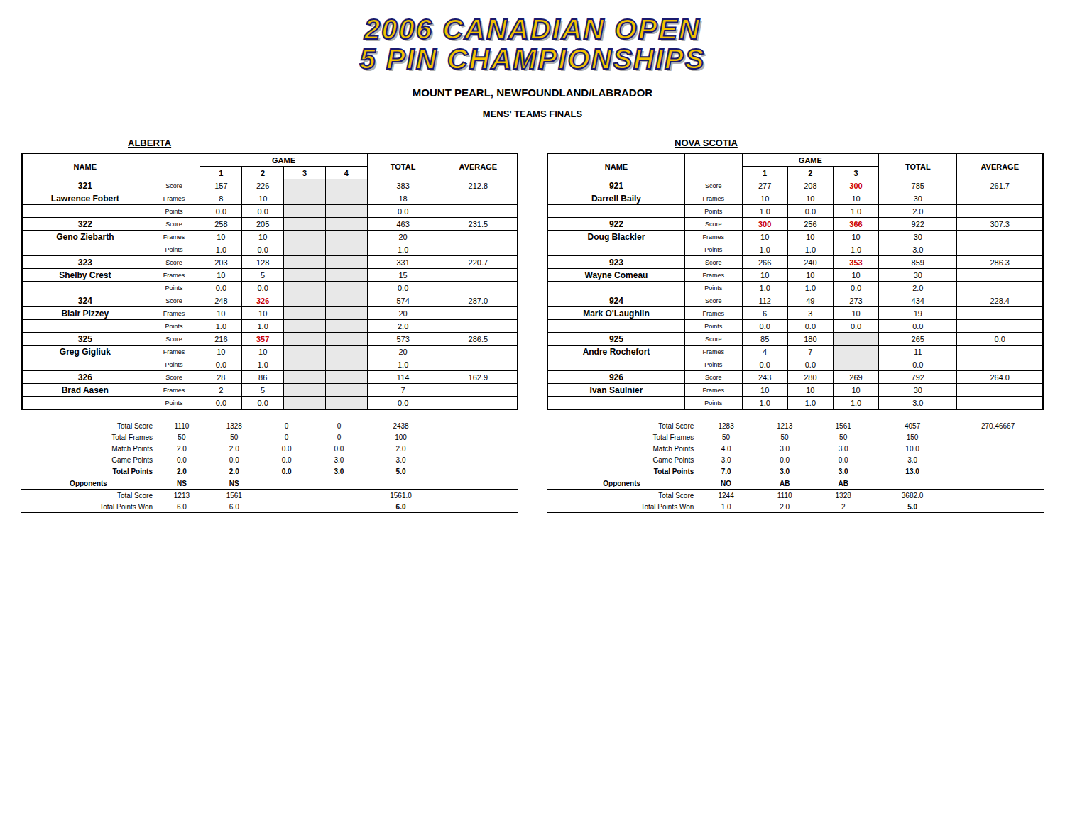2006 CANADIAN OPEN
5 PIN CHAMPIONSHIPS
MOUNT PEARL, NEWFOUNDLAND/LABRADOR
MENS' TEAMS FINALS
ALBERTA
| NAME | | GAME | TOTAL | AVERAGE |
| --- | --- | --- | --- | --- |
| 1 | 2 | 3 | 4 |
| 321 | Score | 157 | 226 | | | 383 | 212.8 |
| Lawrence Fobert | Frames | 8 | 10 | | | 18 | |
| | Points | 0.0 | 0.0 | | | 0.0 | |
| 322 | Score | 258 | 205 | | | 463 | 231.5 |
| Geno Ziebarth | Frames | 10 | 10 | | | 20 | |
| | Points | 1.0 | 0.0 | | | 1.0 | |
| 323 | Score | 203 | 128 | | | 331 | 220.7 |
| Shelby Crest | Frames | 10 | 5 | | | 15 | |
| | Points | 0.0 | 0.0 | | | 0.0 | |
| 324 | Score | 248 | 326 | | | 574 | 287.0 |
| Blair Pizzey | Frames | 10 | 10 | | | 20 | |
| | Points | 1.0 | 1.0 | | | 2.0 | |
| 325 | Score | 216 | 357 | | | 573 | 286.5 |
| Greg Gigliuk | Frames | 10 | 10 | | | 20 | |
| | Points | 0.0 | 1.0 | | | 1.0 | |
| 326 | Score | 28 | 86 | | | 114 | 162.9 |
| Brad Aasen | Frames | 2 | 5 | | | 7 | |
| | Points | 0.0 | 0.0 | | | 0.0 | |
| Total Score | 1110 | 1328 | 0 | 0 | 2438 | |
| Total Frames | 50 | 50 | 0 | 0 | 100 | |
| Match Points | 2.0 | 2.0 | 0.0 | 0.0 | 2.0 | |
| Game Points | 0.0 | 0.0 | 0.0 | 3.0 | 3.0 | |
| Total Points | 2.0 | 2.0 | 0.0 | 3.0 | 5.0 | |
| Opponents | NS | NS | | | | |
| Total Score | 1213 | 1561 | | | 1561.0 | |
| Total Points Won | 6.0 | 6.0 | | | 6.0 | |
NOVA SCOTIA
| NAME | | GAME | TOTAL | AVERAGE |
| --- | --- | --- | --- | --- |
| 1 | 2 | 3 |
| 921 | Score | 277 | 208 | 300 | 785 | 261.7 |
| Darrell Baily | Frames | 10 | 10 | 10 | 30 | |
| | Points | 1.0 | 0.0 | 1.0 | 2.0 | |
| 922 | Score | 300 | 256 | 366 | 922 | 307.3 |
| Doug Blackler | Frames | 10 | 10 | 10 | 30 | |
| | Points | 1.0 | 1.0 | 1.0 | 3.0 | |
| 923 | Score | 266 | 240 | 353 | 859 | 286.3 |
| Wayne Comeau | Frames | 10 | 10 | 10 | 30 | |
| | Points | 1.0 | 1.0 | 0.0 | 2.0 | |
| 924 | Score | 112 | 49 | 273 | 434 | 228.4 |
| Mark O'Laughlin | Frames | 6 | 3 | 10 | 19 | |
| | Points | 0.0 | 0.0 | 0.0 | 0.0 | |
| 925 | Score | 85 | 180 | | 265 | 0.0 |
| Andre Rochefort | Frames | 4 | 7 | | 11 | |
| | Points | 0.0 | 0.0 | | 0.0 | |
| 926 | Score | 243 | 280 | 269 | 792 | 264.0 |
| Ivan Saulnier | Frames | 10 | 10 | 10 | 30 | |
| | Points | 1.0 | 1.0 | 1.0 | 3.0 | |
| Total Score | 1283 | 1213 | 1561 | 4057 | 270.46667 |
| Total Frames | 50 | 50 | 50 | 150 | |
| Match Points | 4.0 | 3.0 | 3.0 | 10.0 | |
| Game Points | 3.0 | 0.0 | 0.0 | 3.0 | |
| Total Points | 7.0 | 3.0 | 3.0 | 13.0 | |
| Opponents | NO | AB | AB | | |
| Total Score | 1244 | 1110 | 1328 | 3682.0 | |
| Total Points Won | 1.0 | 2.0 | 2 | 5.0 | |